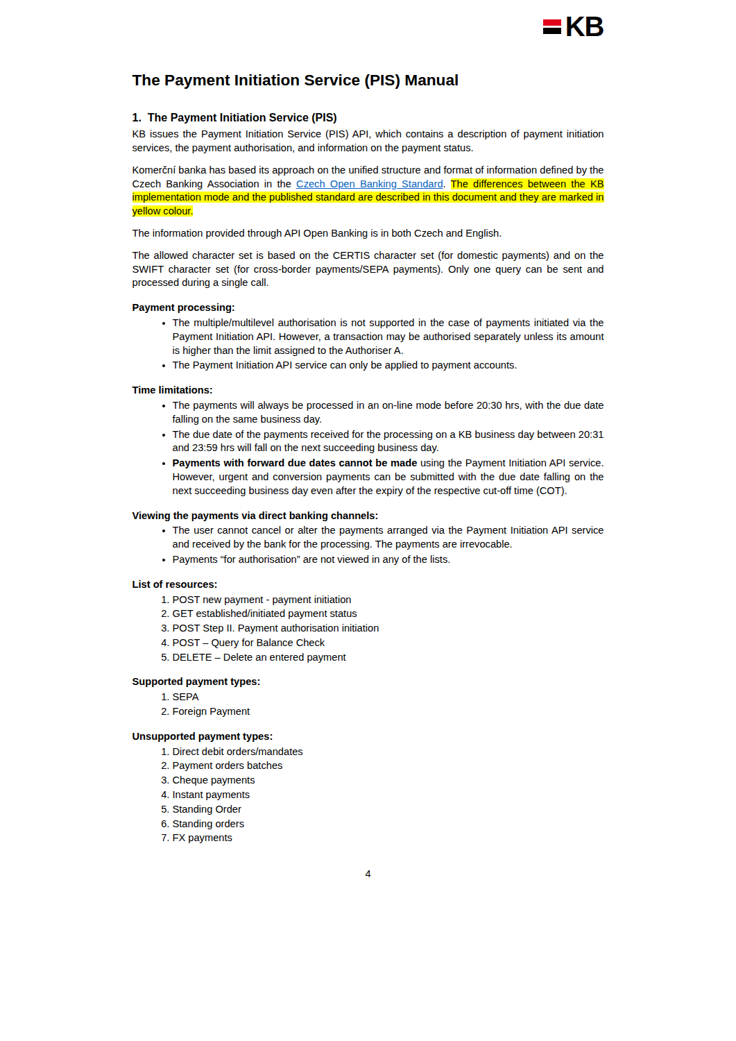KB
The Payment Initiation Service (PIS) Manual
1. The Payment Initiation Service (PIS)
KB issues the Payment Initiation Service (PIS) API, which contains a description of payment initiation services, the payment authorisation, and information on the payment status.
Komerční banka has based its approach on the unified structure and format of information defined by the Czech Banking Association in the Czech Open Banking Standard. The differences between the KB implementation mode and the published standard are described in this document and they are marked in yellow colour.
The information provided through API Open Banking is in both Czech and English.
The allowed character set is based on the CERTIS character set (for domestic payments) and on the SWIFT character set (for cross-border payments/SEPA payments). Only one query can be sent and processed during a single call.
Payment processing:
The multiple/multilevel authorisation is not supported in the case of payments initiated via the Payment Initiation API. However, a transaction may be authorised separately unless its amount is higher than the limit assigned to the Authoriser A.
The Payment Initiation API service can only be applied to payment accounts.
Time limitations:
The payments will always be processed in an on-line mode before 20:30 hrs, with the due date falling on the same business day.
The due date of the payments received for the processing on a KB business day between 20:31 and 23:59 hrs will fall on the next succeeding business day.
Payments with forward due dates cannot be made using the Payment Initiation API service. However, urgent and conversion payments can be submitted with the due date falling on the next succeeding business day even after the expiry of the respective cut-off time (COT).
Viewing the payments via direct banking channels:
The user cannot cancel or alter the payments arranged via the Payment Initiation API service and received by the bank for the processing. The payments are irrevocable.
Payments “for authorisation” are not viewed in any of the lists.
List of resources:
POST new payment - payment initiation
GET established/initiated payment status
POST Step II. Payment authorisation initiation
POST – Query for Balance Check
DELETE – Delete an entered payment
Supported payment types:
SEPA
Foreign Payment
Unsupported payment types:
Direct debit orders/mandates
Payment orders batches
Cheque payments
Instant payments
Standing Order
Standing orders
FX payments
4